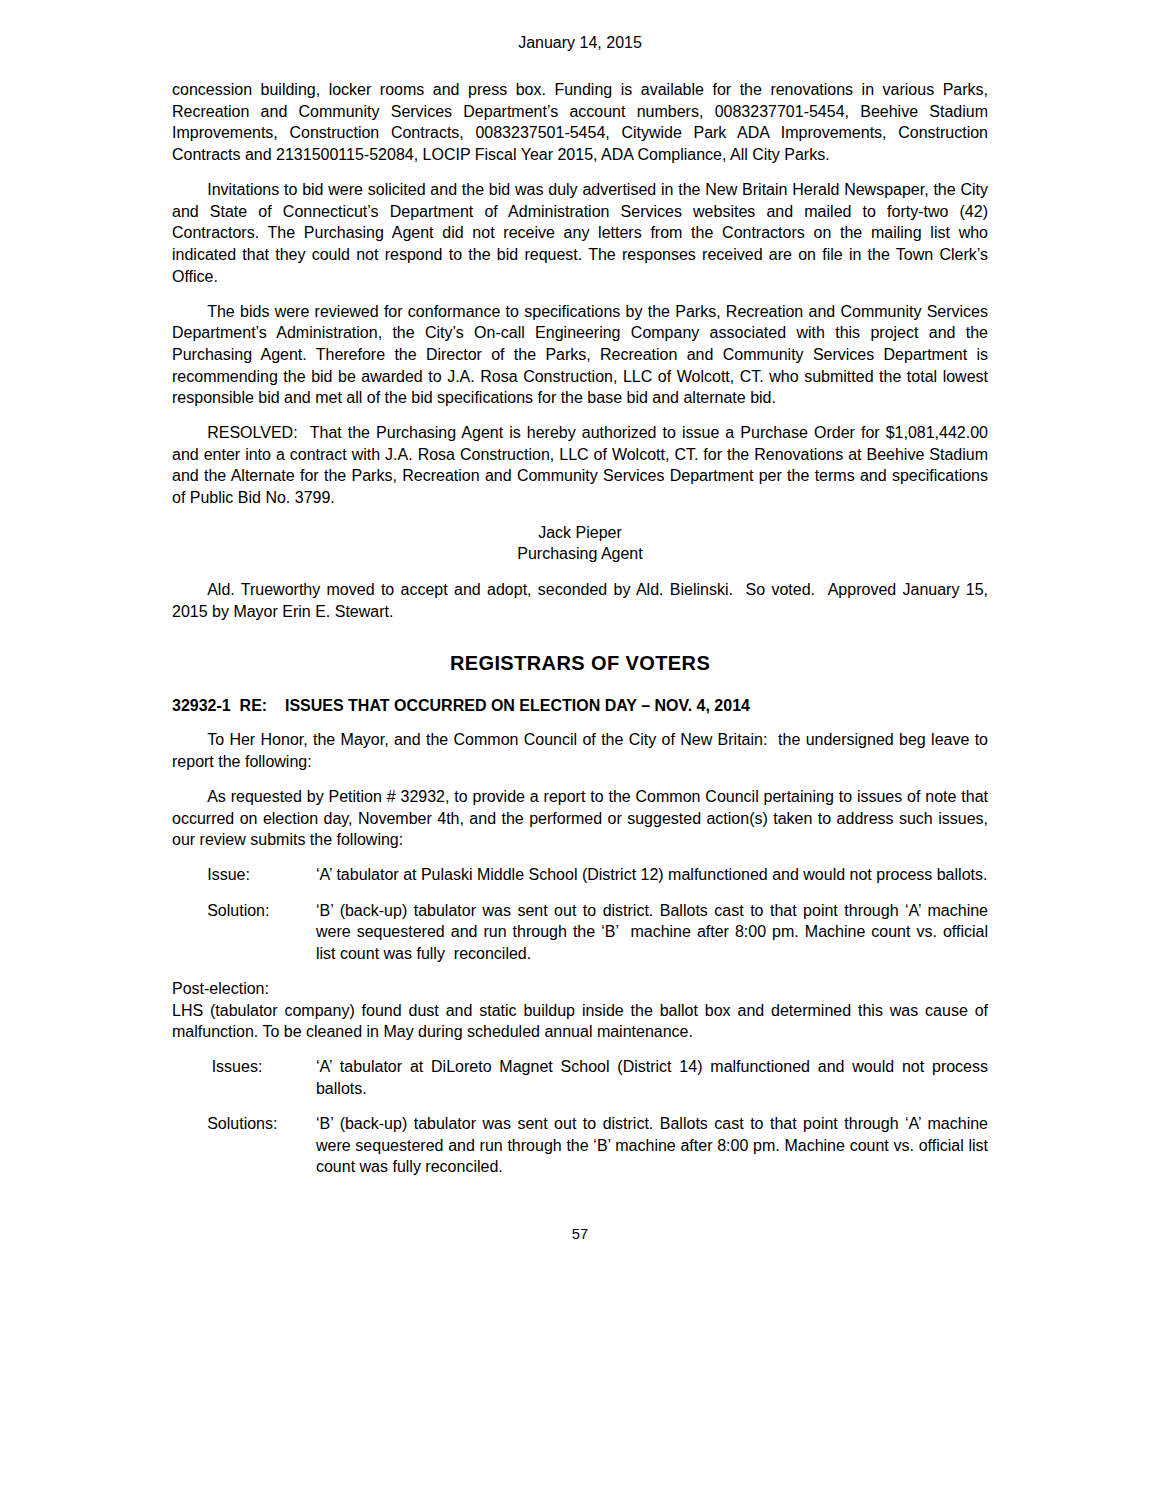January 14, 2015
concession building, locker rooms and press box. Funding is available for the renovations in various Parks, Recreation and Community Services Department’s account numbers, 0083237701-5454, Beehive Stadium Improvements, Construction Contracts, 0083237501-5454, Citywide Park ADA Improvements, Construction Contracts and 2131500115-52084, LOCIP Fiscal Year 2015, ADA Compliance, All City Parks.
Invitations to bid were solicited and the bid was duly advertised in the New Britain Herald Newspaper, the City and State of Connecticut’s Department of Administration Services websites and mailed to forty-two (42) Contractors. The Purchasing Agent did not receive any letters from the Contractors on the mailing list who indicated that they could not respond to the bid request. The responses received are on file in the Town Clerk’s Office.
The bids were reviewed for conformance to specifications by the Parks, Recreation and Community Services Department’s Administration, the City’s On-call Engineering Company associated with this project and the Purchasing Agent. Therefore the Director of the Parks, Recreation and Community Services Department is recommending the bid be awarded to J.A. Rosa Construction, LLC of Wolcott, CT. who submitted the total lowest responsible bid and met all of the bid specifications for the base bid and alternate bid.
RESOLVED: That the Purchasing Agent is hereby authorized to issue a Purchase Order for $1,081,442.00 and enter into a contract with J.A. Rosa Construction, LLC of Wolcott, CT. for the Renovations at Beehive Stadium and the Alternate for the Parks, Recreation and Community Services Department per the terms and specifications of Public Bid No. 3799.
Jack Pieper
Purchasing Agent
Ald. Trueworthy moved to accept and adopt, seconded by Ald. Bielinski. So voted. Approved January 15, 2015 by Mayor Erin E. Stewart.
REGISTRARS OF VOTERS
32932-1 RE: ISSUES THAT OCCURRED ON ELECTION DAY – NOV. 4, 2014
To Her Honor, the Mayor, and the Common Council of the City of New Britain: the undersigned beg leave to report the following:
As requested by Petition # 32932, to provide a report to the Common Council pertaining to issues of note that occurred on election day, November 4th, and the performed or suggested action(s) taken to address such issues, our review submits the following:
Issue:
‘A’ tabulator at Pulaski Middle School (District 12) malfunctioned and would not process ballots.
Solution:
‘B’ (back-up) tabulator was sent out to district. Ballots cast to that point through ‘A’ machine were sequestered and run through the ‘B’ machine after 8:00 pm. Machine count vs. official list count was fully reconciled.
Post-election:
LHS (tabulator company) found dust and static buildup inside the ballot box and determined this was cause of malfunction. To be cleaned in May during scheduled annual maintenance.
Issues:
‘A’ tabulator at DiLoreto Magnet School (District 14) malfunctioned and would not process ballots.
Solutions:
‘B’ (back-up) tabulator was sent out to district. Ballots cast to that point through ‘A’ machine were sequestered and run through the ‘B’ machine after 8:00 pm. Machine count vs. official list count was fully reconciled.
57